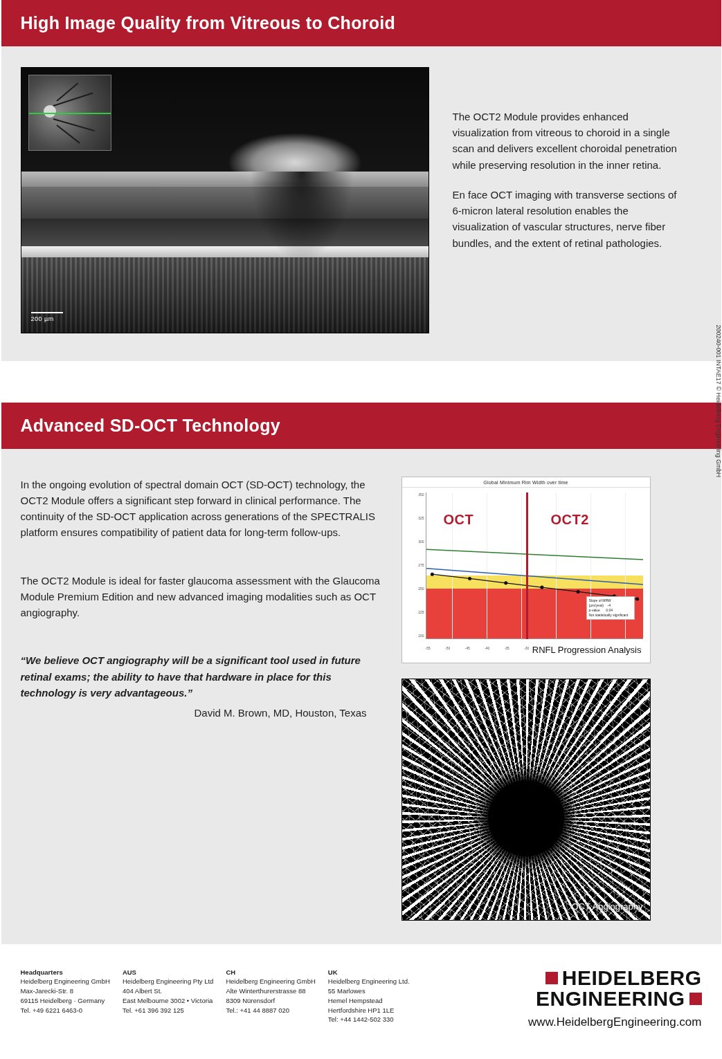High Image Quality from Vitreous to Choroid
200 µm
The OCT2 Module provides enhanced visualization from vitreous to choroid in a single scan and delivers excellent choroidal penetration while preserving resolution in the inner retina.
En face OCT imaging with transverse sections of 6-micron lateral resolution enables the visualization of vascular structures, nerve fiber bundles, and the extent of retinal pathologies.
Advanced SD-OCT Technology
In the ongoing evolution of spectral domain OCT (SD-OCT) technology, the OCT2 Module offers a significant step forward in clinical performance. The continuity of the SD-OCT application across generations of the SPECTRALIS platform ensures compatibility of patient data for long-term follow-ups.
The OCT2 Module is ideal for faster glaucoma assessment with the Glaucoma Module Premium Edition and new advanced imaging modalities such as OCT angiography.
“We believe OCT angiography will be a significant tool used in future retinal exams; the ability to have that hardware in place for this technology is very advantageous.”
David M. Brown, MD, Houston, Texas
Global Minimum Rim Width over time
350325300275250225200
Slope of MRW
(µm/year) -4
p-value 0.04
Not statistically significant
-55-50-45-40-35-30-25-20-15-10-50
OCT OCT2
RNFL Progression Analysis
OCT Angiography
200240-001 INTAE17 © Heidelberg Engineering GmbH
Headquarters Heidelberg Engineering GmbH
Max-Jarecki-Str. 8
69115 Heidelberg · Germany
Tel. +49 6221 6463-0
AUS Heidelberg Engineering Pty Ltd
404 Albert St.
East Melbourne 3002 • Victoria
Tel. +61 396 392 125
CH Heidelberg Engineering GmbH
Alte Winterthurerstrasse 88
8309 Nürensdorf
Tel.: +41 44 8887 020
UK Heidelberg Engineering Ltd.
55 Marlowes
Hemel Hempstead
Hertfordshire HP1 1LE
Tel: +44 1442-502 330
HEIDELBERG
ENGINEERING
www.HeidelbergEngineering.com